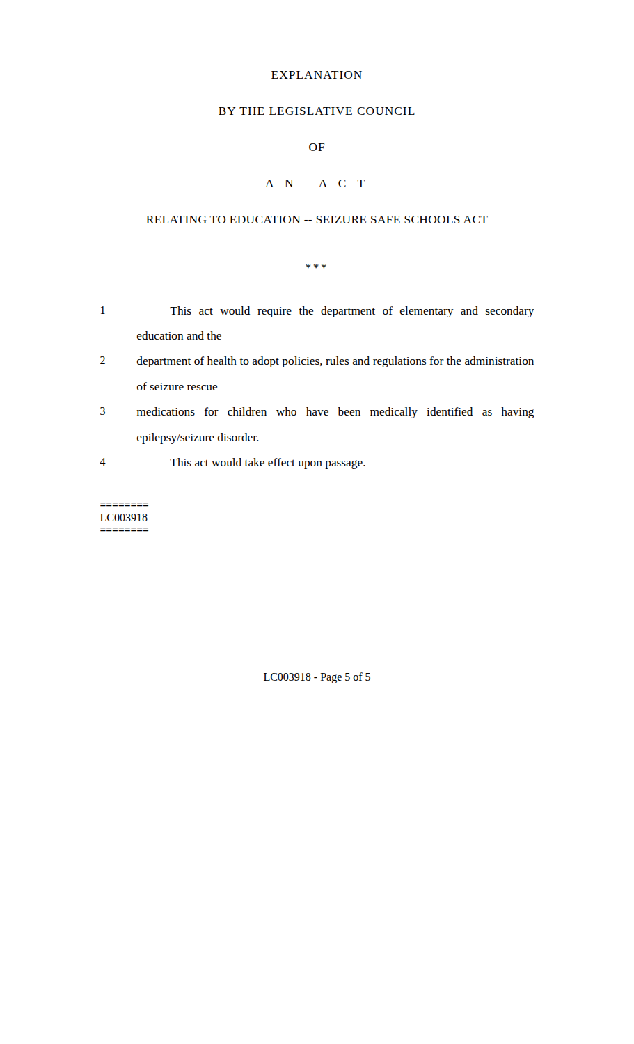EXPLANATION
BY THE LEGISLATIVE COUNCIL
OF
A N A C T
RELATING TO EDUCATION -- SEIZURE SAFE SCHOOLS ACT
***
| 1 | This act would require the department of elementary and secondary education and the |
| 2 | department of health to adopt policies, rules and regulations for the administration of seizure rescue |
| 3 | medications for children who have been medically identified as having epilepsy/seizure disorder. |
| 4 | This act would take effect upon passage. |
========
LC003918
========
LC003918 - Page 5 of 5